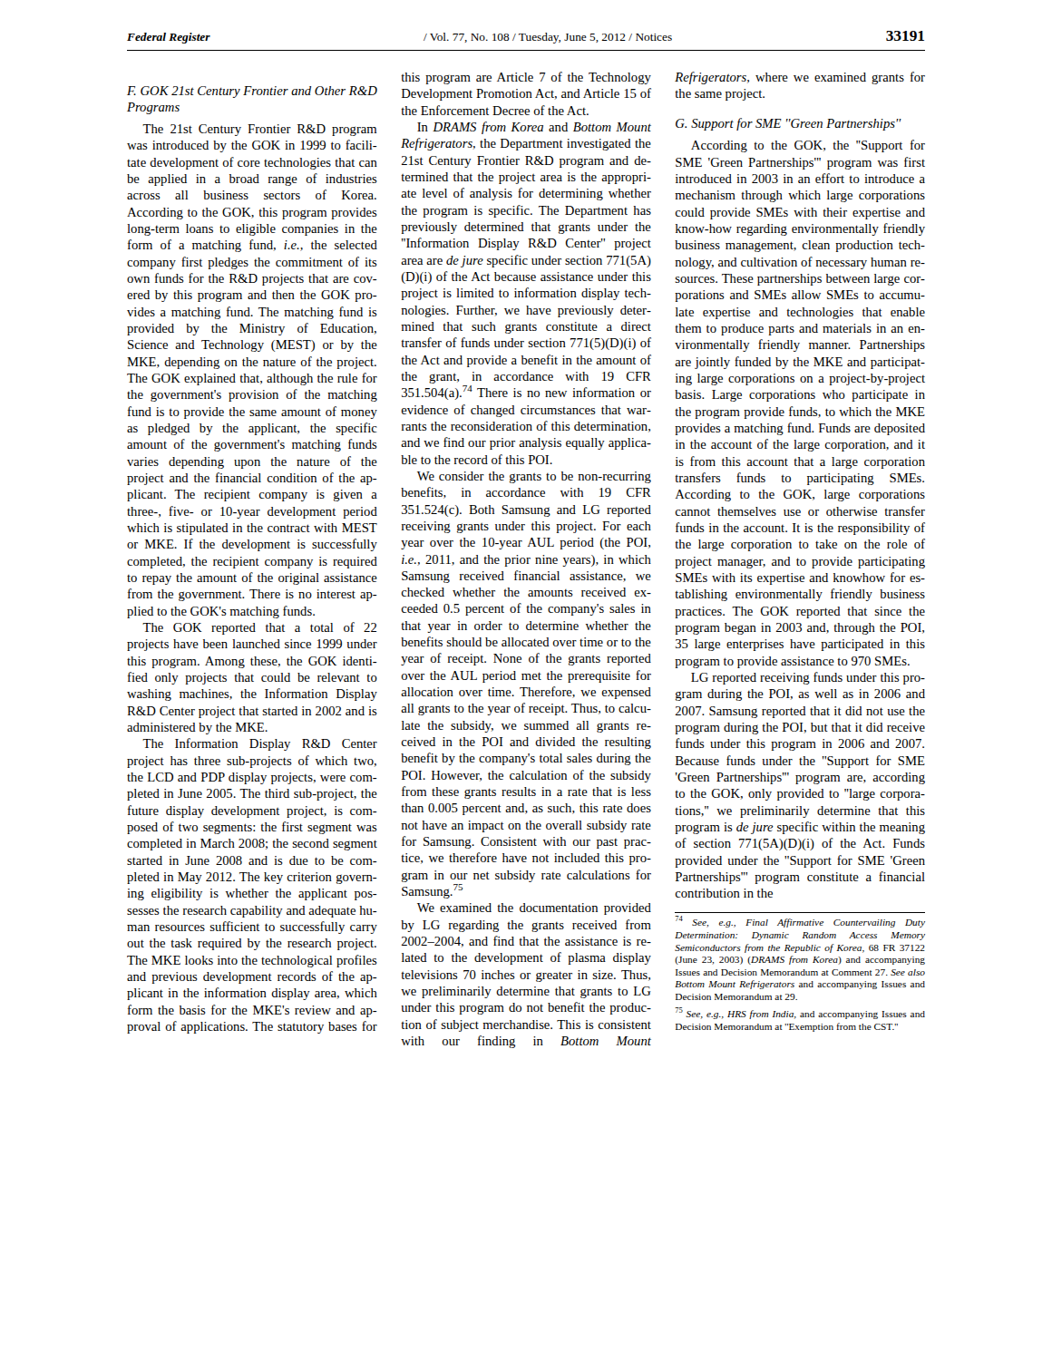Federal Register / Vol. 77, No. 108 / Tuesday, June 5, 2012 / Notices 33191
F. GOK 21st Century Frontier and Other R&D Programs
The 21st Century Frontier R&D program was introduced by the GOK in 1999 to facilitate development of core technologies that can be applied in a broad range of industries across all business sectors of Korea. According to the GOK, this program provides long-term loans to eligible companies in the form of a matching fund, i.e., the selected company first pledges the commitment of its own funds for the R&D projects that are covered by this program and then the GOK provides a matching fund. The matching fund is provided by the Ministry of Education, Science and Technology (MEST) or by the MKE, depending on the nature of the project. The GOK explained that, although the rule for the government's provision of the matching fund is to provide the same amount of money as pledged by the applicant, the specific amount of the government's matching funds varies depending upon the nature of the project and the financial condition of the applicant. The recipient company is given a three-, five- or 10-year development period which is stipulated in the contract with MEST or MKE. If the development is successfully completed, the recipient company is required to repay the amount of the original assistance from the government. There is no interest applied to the GOK's matching funds.
The GOK reported that a total of 22 projects have been launched since 1999 under this program. Among these, the GOK identified only projects that could be relevant to washing machines, the Information Display R&D Center project that started in 2002 and is administered by the MKE.
The Information Display R&D Center project has three sub-projects of which two, the LCD and PDP display projects, were completed in June 2005. The third sub-project, the future display development project, is composed of two segments: the first segment was completed in March 2008; the second segment started in June 2008 and is due to be completed in May 2012. The key criterion governing eligibility is whether the applicant possesses the research capability and adequate human resources sufficient to successfully carry out the task required by the research project. The MKE looks into the technological profiles and previous development records of the applicant in the information display area, which form the basis for the MKE's review and approval of applications. The statutory bases for this program are Article 7 of the Technology Development Promotion Act, and Article 15 of the Enforcement Decree of the Act.
In DRAMS from Korea and Bottom Mount Refrigerators, the Department investigated the 21st Century Frontier R&D program and determined that the project area is the appropriate level of analysis for determining whether the program is specific. The Department has previously determined that grants under the ''Information Display R&D Center'' project area are de jure specific under section 771(5A)(D)(i) of the Act because assistance under this project is limited to information display technologies. Further, we have previously determined that such grants constitute a direct transfer of funds under section 771(5)(D)(i) of the Act and provide a benefit in the amount of the grant, in accordance with 19 CFR 351.504(a).74 There is no new information or evidence of changed circumstances that warrants the reconsideration of this determination, and we find our prior analysis equally applicable to the record of this POI.
We consider the grants to be non-recurring benefits, in accordance with 19 CFR 351.524(c). Both Samsung and LG reported receiving grants under this project. For each year over the 10-year AUL period (the POI, i.e., 2011, and the prior nine years), in which Samsung received financial assistance, we checked whether the amounts received exceeded 0.5 percent of the company's sales in that year in order to determine whether the benefits should be allocated over time or to the year of receipt. None of the grants reported over the AUL period met the prerequisite for allocation over time. Therefore, we expensed all grants to the year of receipt. Thus, to calculate the subsidy, we summed all grants received in the POI and divided the resulting benefit by the company's total sales during the POI. However, the calculation of the subsidy from these grants results in a rate that is less than 0.005 percent and, as such, this rate does not have an impact on the overall subsidy rate for Samsung. Consistent with our past practice, we therefore have not included this program in our net subsidy rate calculations for Samsung.75
We examined the documentation provided by LG regarding the grants received from 2002–2004, and find that the assistance is related to the development of plasma display televisions 70 inches or greater in size. Thus, we preliminarily determine that grants to LG under this program do not benefit the production of subject merchandise. This is consistent with our finding in Bottom Mount Refrigerators, where we examined grants for the same project.
G. Support for SME ''Green Partnerships''
According to the GOK, the ''Support for SME 'Green Partnerships''' program was first introduced in 2003 in an effort to introduce a mechanism through which large corporations could provide SMEs with their expertise and know-how regarding environmentally friendly business management, clean production technology, and cultivation of necessary human resources. These partnerships between large corporations and SMEs allow SMEs to accumulate expertise and technologies that enable them to produce parts and materials in an environmentally friendly manner. Partnerships are jointly funded by the MKE and participating large corporations on a project-by-project basis. Large corporations who participate in the program provide funds, to which the MKE provides a matching fund. Funds are deposited in the account of the large corporation, and it is from this account that a large corporation transfers funds to participating SMEs. According to the GOK, large corporations cannot themselves use or otherwise transfer funds in the account. It is the responsibility of the large corporation to take on the role of project manager, and to provide participating SMEs with its expertise and knowhow for establishing environmentally friendly business practices. The GOK reported that since the program began in 2003 and, through the POI, 35 large enterprises have participated in this program to provide assistance to 970 SMEs.
LG reported receiving funds under this program during the POI, as well as in 2006 and 2007. Samsung reported that it did not use the program during the POI, but that it did receive funds under this program in 2006 and 2007. Because funds under the ''Support for SME 'Green Partnerships''' program are, according to the GOK, only provided to ''large corporations,'' we preliminarily determine that this program is de jure specific within the meaning of section 771(5A)(D)(i) of the Act. Funds provided under the ''Support for SME 'Green Partnerships''' program constitute a financial contribution in the
74 See, e.g., Final Affirmative Countervailing Duty Determination: Dynamic Random Access Memory Semiconductors from the Republic of Korea, 68 FR 37122 (June 23, 2003) (DRAMS from Korea) and accompanying Issues and Decision Memorandum at Comment 27. See also Bottom Mount Refrigerators and accompanying Issues and Decision Memorandum at 29.
75 See, e.g., HRS from India, and accompanying Issues and Decision Memorandum at ''Exemption from the CST.''